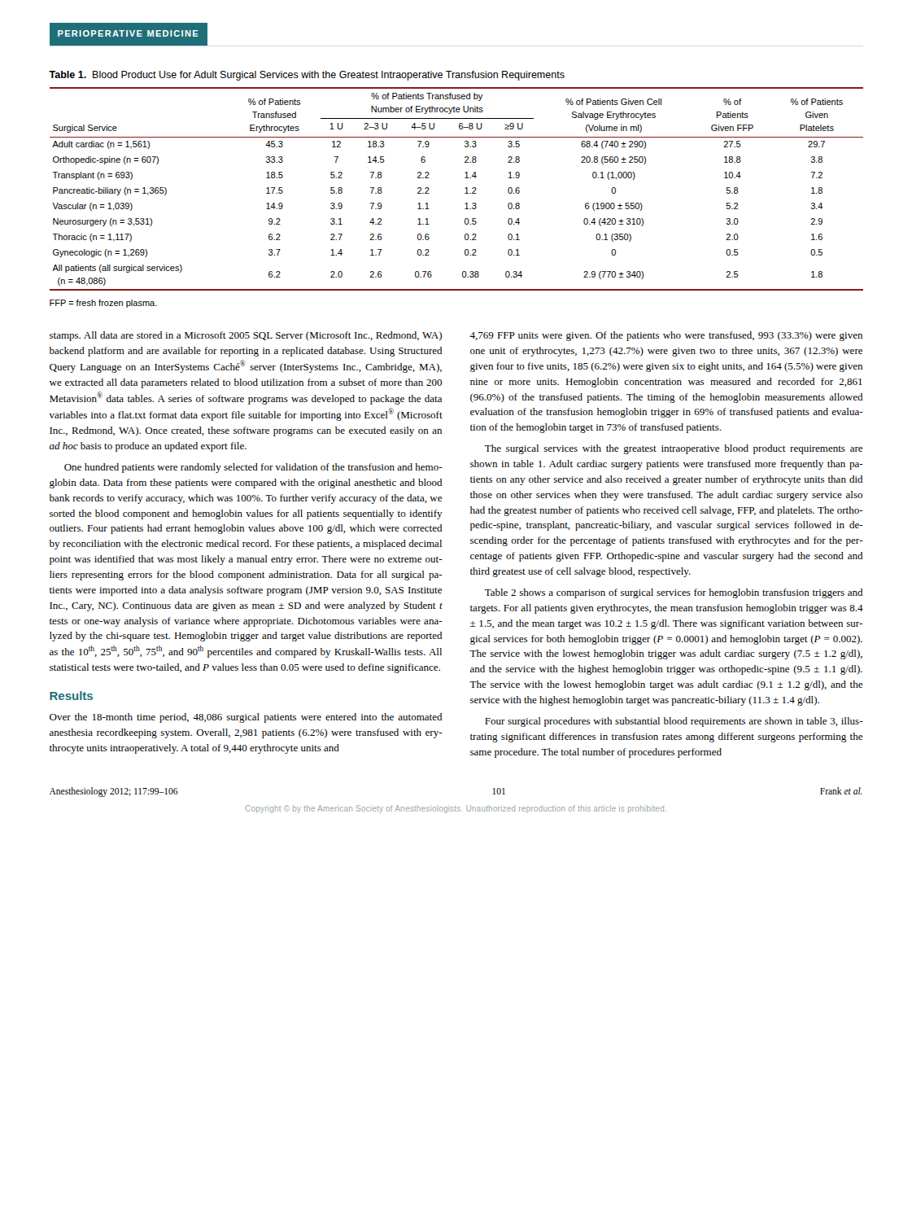PERIOPERATIVE MEDICINE
Table 1. Blood Product Use for Adult Surgical Services with the Greatest Intraoperative Transfusion Requirements
| Surgical Service | % of Patients Transfused Erythrocytes | % of Patients Transfused by Number of Erythrocyte Units | % of Patients Given Cell Salvage Erythrocytes (Volume in ml) | % of Patients Given FFP | % of Patients Given Platelets |
| --- | --- | --- | --- | --- | --- |
| 1 U | 2–3 U | 4–5 U | 6–8 U | ≥9 U |
| Adult cardiac (n = 1,561) | 45.3 | 12 | 18.3 | 7.9 | 3.3 | 3.5 | 68.4 (740 ± 290) | 27.5 | 29.7 |
| Orthopedic-spine (n = 607) | 33.3 | 7 | 14.5 | 6 | 2.8 | 2.8 | 20.8 (560 ± 250) | 18.8 | 3.8 |
| Transplant (n = 693) | 18.5 | 5.2 | 7.8 | 2.2 | 1.4 | 1.9 | 0.1 (1,000) | 10.4 | 7.2 |
| Pancreatic-biliary (n = 1,365) | 17.5 | 5.8 | 7.8 | 2.2 | 1.2 | 0.6 | 0 | 5.8 | 1.8 |
| Vascular (n = 1,039) | 14.9 | 3.9 | 7.9 | 1.1 | 1.3 | 0.8 | 6 (1900 ± 550) | 5.2 | 3.4 |
| Neurosurgery (n = 3,531) | 9.2 | 3.1 | 4.2 | 1.1 | 0.5 | 0.4 | 0.4 (420 ± 310) | 3.0 | 2.9 |
| Thoracic (n = 1,117) | 6.2 | 2.7 | 2.6 | 0.6 | 0.2 | 0.1 | 0.1 (350) | 2.0 | 1.6 |
| Gynecologic (n = 1,269) | 3.7 | 1.4 | 1.7 | 0.2 | 0.2 | 0.1 | 0 | 0.5 | 0.5 |
| All patients (all surgical services) (n = 48,086) | 6.2 | 2.0 | 2.6 | 0.76 | 0.38 | 0.34 | 2.9 (770 ± 340) | 2.5 | 1.8 |
FFP = fresh frozen plasma.
stamps. All data are stored in a Microsoft 2005 SQL Server (Microsoft Inc., Redmond, WA) backend platform and are available for reporting in a replicated database. Using Structured Query Language on an InterSystems Caché® server (InterSystems Inc., Cambridge, MA), we extracted all data parameters related to blood utilization from a subset of more than 200 Metavision® data tables. A series of software programs was developed to package the data variables into a flat.txt format data export file suitable for importing into Excel® (Microsoft Inc., Redmond, WA). Once created, these software programs can be executed easily on an ad hoc basis to produce an updated export file.
One hundred patients were randomly selected for validation of the transfusion and hemoglobin data. Data from these patients were compared with the original anesthetic and blood bank records to verify accuracy, which was 100%. To further verify accuracy of the data, we sorted the blood component and hemoglobin values for all patients sequentially to identify outliers. Four patients had errant hemoglobin values above 100 g/dl, which were corrected by reconciliation with the electronic medical record. For these patients, a misplaced decimal point was identified that was most likely a manual entry error. There were no extreme outliers representing errors for the blood component administration. Data for all surgical patients were imported into a data analysis software program (JMP version 9.0, SAS Institute Inc., Cary, NC). Continuous data are given as mean ± SD and were analyzed by Student t tests or one-way analysis of variance where appropriate. Dichotomous variables were analyzed by the chi-square test. Hemoglobin trigger and target value distributions are reported as the 10th, 25th, 50th, 75th, and 90th percentiles and compared by Kruskall-Wallis tests. All statistical tests were two-tailed, and P values less than 0.05 were used to define significance.
Results
Over the 18-month time period, 48,086 surgical patients were entered into the automated anesthesia recordkeeping system. Overall, 2,981 patients (6.2%) were transfused with erythrocyte units intraoperatively. A total of 9,440 erythrocyte units and
4,769 FFP units were given. Of the patients who were transfused, 993 (33.3%) were given one unit of erythrocytes, 1,273 (42.7%) were given two to three units, 367 (12.3%) were given four to five units, 185 (6.2%) were given six to eight units, and 164 (5.5%) were given nine or more units. Hemoglobin concentration was measured and recorded for 2,861 (96.0%) of the transfused patients. The timing of the hemoglobin measurements allowed evaluation of the transfusion hemoglobin trigger in 69% of transfused patients and evaluation of the hemoglobin target in 73% of transfused patients.
The surgical services with the greatest intraoperative blood product requirements are shown in table 1. Adult cardiac surgery patients were transfused more frequently than patients on any other service and also received a greater number of erythrocyte units than did those on other services when they were transfused. The adult cardiac surgery service also had the greatest number of patients who received cell salvage, FFP, and platelets. The orthopedic-spine, transplant, pancreatic-biliary, and vascular surgical services followed in descending order for the percentage of patients transfused with erythrocytes and for the percentage of patients given FFP. Orthopedic-spine and vascular surgery had the second and third greatest use of cell salvage blood, respectively.
Table 2 shows a comparison of surgical services for hemoglobin transfusion triggers and targets. For all patients given erythrocytes, the mean transfusion hemoglobin trigger was 8.4 ± 1.5, and the mean target was 10.2 ± 1.5 g/dl. There was significant variation between surgical services for both hemoglobin trigger (P = 0.0001) and hemoglobin target (P = 0.002). The service with the lowest hemoglobin trigger was adult cardiac surgery (7.5 ± 1.2 g/dl), and the service with the highest hemoglobin trigger was orthopedic-spine (9.5 ± 1.1 g/dl). The service with the lowest hemoglobin target was adult cardiac (9.1 ± 1.2 g/dl), and the service with the highest hemoglobin target was pancreatic-biliary (11.3 ± 1.4 g/dl).
Four surgical procedures with substantial blood requirements are shown in table 3, illustrating significant differences in transfusion rates among different surgeons performing the same procedure. The total number of procedures performed
Anesthesiology 2012; 117:99–106
101
Frank et al.
Copyright © by the American Society of Anesthesiologists. Unauthorized reproduction of this article is prohibited.